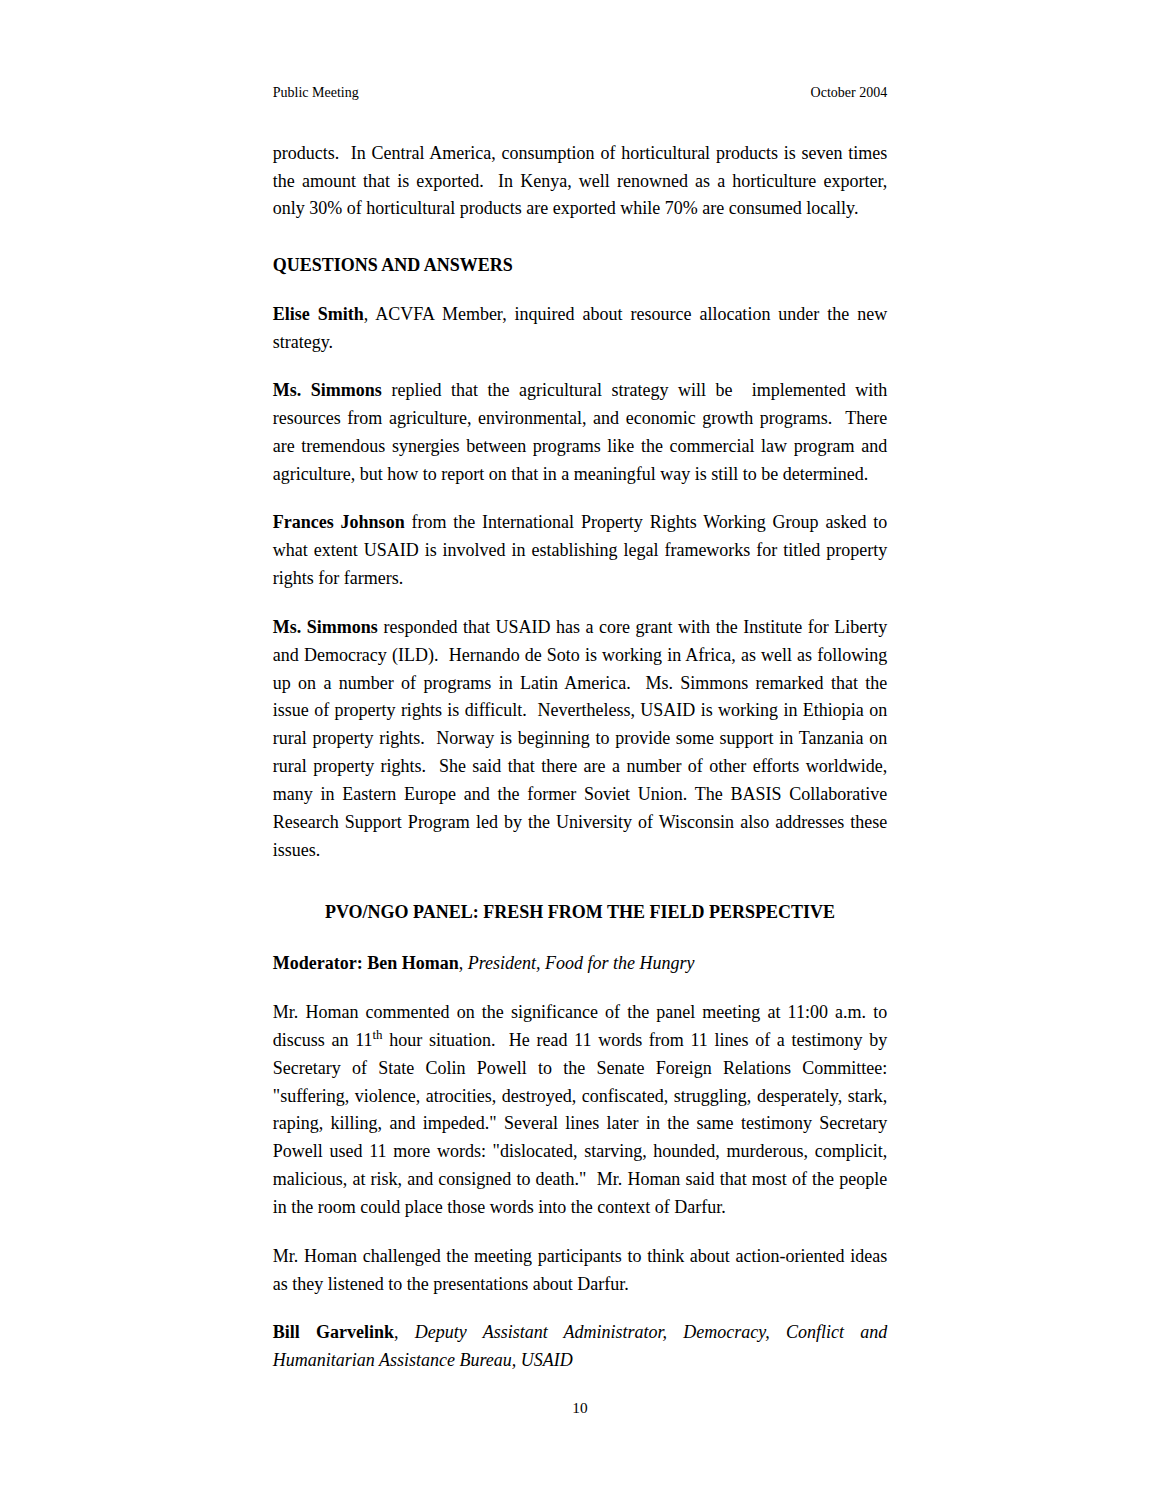Public Meeting October 2004
products. In Central America, consumption of horticultural products is seven times the amount that is exported. In Kenya, well renowned as a horticulture exporter, only 30% of horticultural products are exported while 70% are consumed locally.
QUESTIONS AND ANSWERS
Elise Smith, ACVFA Member, inquired about resource allocation under the new strategy.
Ms. Simmons replied that the agricultural strategy will be implemented with resources from agriculture, environmental, and economic growth programs. There are tremendous synergies between programs like the commercial law program and agriculture, but how to report on that in a meaningful way is still to be determined.
Frances Johnson from the International Property Rights Working Group asked to what extent USAID is involved in establishing legal frameworks for titled property rights for farmers.
Ms. Simmons responded that USAID has a core grant with the Institute for Liberty and Democracy (ILD). Hernando de Soto is working in Africa, as well as following up on a number of programs in Latin America. Ms. Simmons remarked that the issue of property rights is difficult. Nevertheless, USAID is working in Ethiopia on rural property rights. Norway is beginning to provide some support in Tanzania on rural property rights. She said that there are a number of other efforts worldwide, many in Eastern Europe and the former Soviet Union. The BASIS Collaborative Research Support Program led by the University of Wisconsin also addresses these issues.
PVO/NGO PANEL: FRESH FROM THE FIELD PERSPECTIVE
Moderator: Ben Homan, President, Food for the Hungry
Mr. Homan commented on the significance of the panel meeting at 11:00 a.m. to discuss an 11th hour situation. He read 11 words from 11 lines of a testimony by Secretary of State Colin Powell to the Senate Foreign Relations Committee: "suffering, violence, atrocities, destroyed, confiscated, struggling, desperately, stark, raping, killing, and impeded." Several lines later in the same testimony Secretary Powell used 11 more words: "dislocated, starving, hounded, murderous, complicit, malicious, at risk, and consigned to death." Mr. Homan said that most of the people in the room could place those words into the context of Darfur.
Mr. Homan challenged the meeting participants to think about action-oriented ideas as they listened to the presentations about Darfur.
Bill Garvelink, Deputy Assistant Administrator, Democracy, Conflict and Humanitarian Assistance Bureau, USAID
10